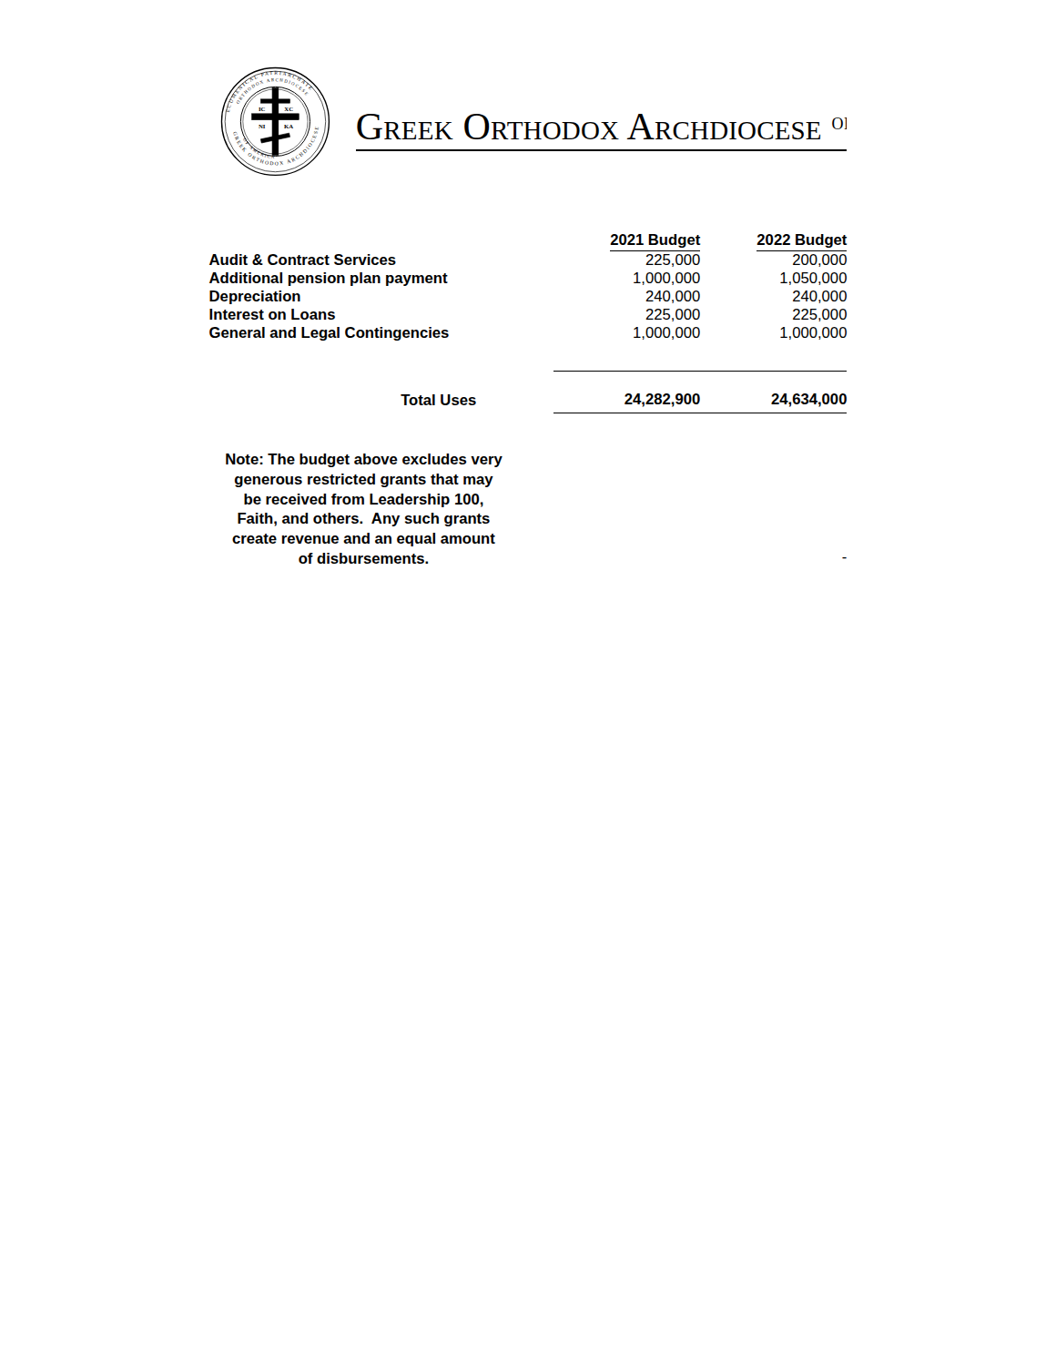ECUMENICAL PATRIARCHATE GREEK ORTHODOX ARCHDIOCESE ORTHODOX ARCHDIOCESE OF AMERICA IC XC NI KA
GREEK ORTHODOX ARCHDIOCESE of AMERICA
| | | 2021 Budget | 2022 Budget |
| --- | --- | --- | --- |
| Audit & Contract Services | | 225,000 | 200,000 |
| Additional pension plan payment | | 1,000,000 | 1,050,000 |
| Depreciation | | 240,000 | 240,000 |
| Interest on Loans | | 225,000 | 225,000 |
| General and Legal Contingencies | | 1,000,000 | 1,000,000 |
| Total Uses | | 24,282,900 | 24,634,000 |
Note: The budget above excludes very generous restricted grants that may be received from Leadership 100, Faith, and others. Any such grants create revenue and an equal amount of disbursements.
-